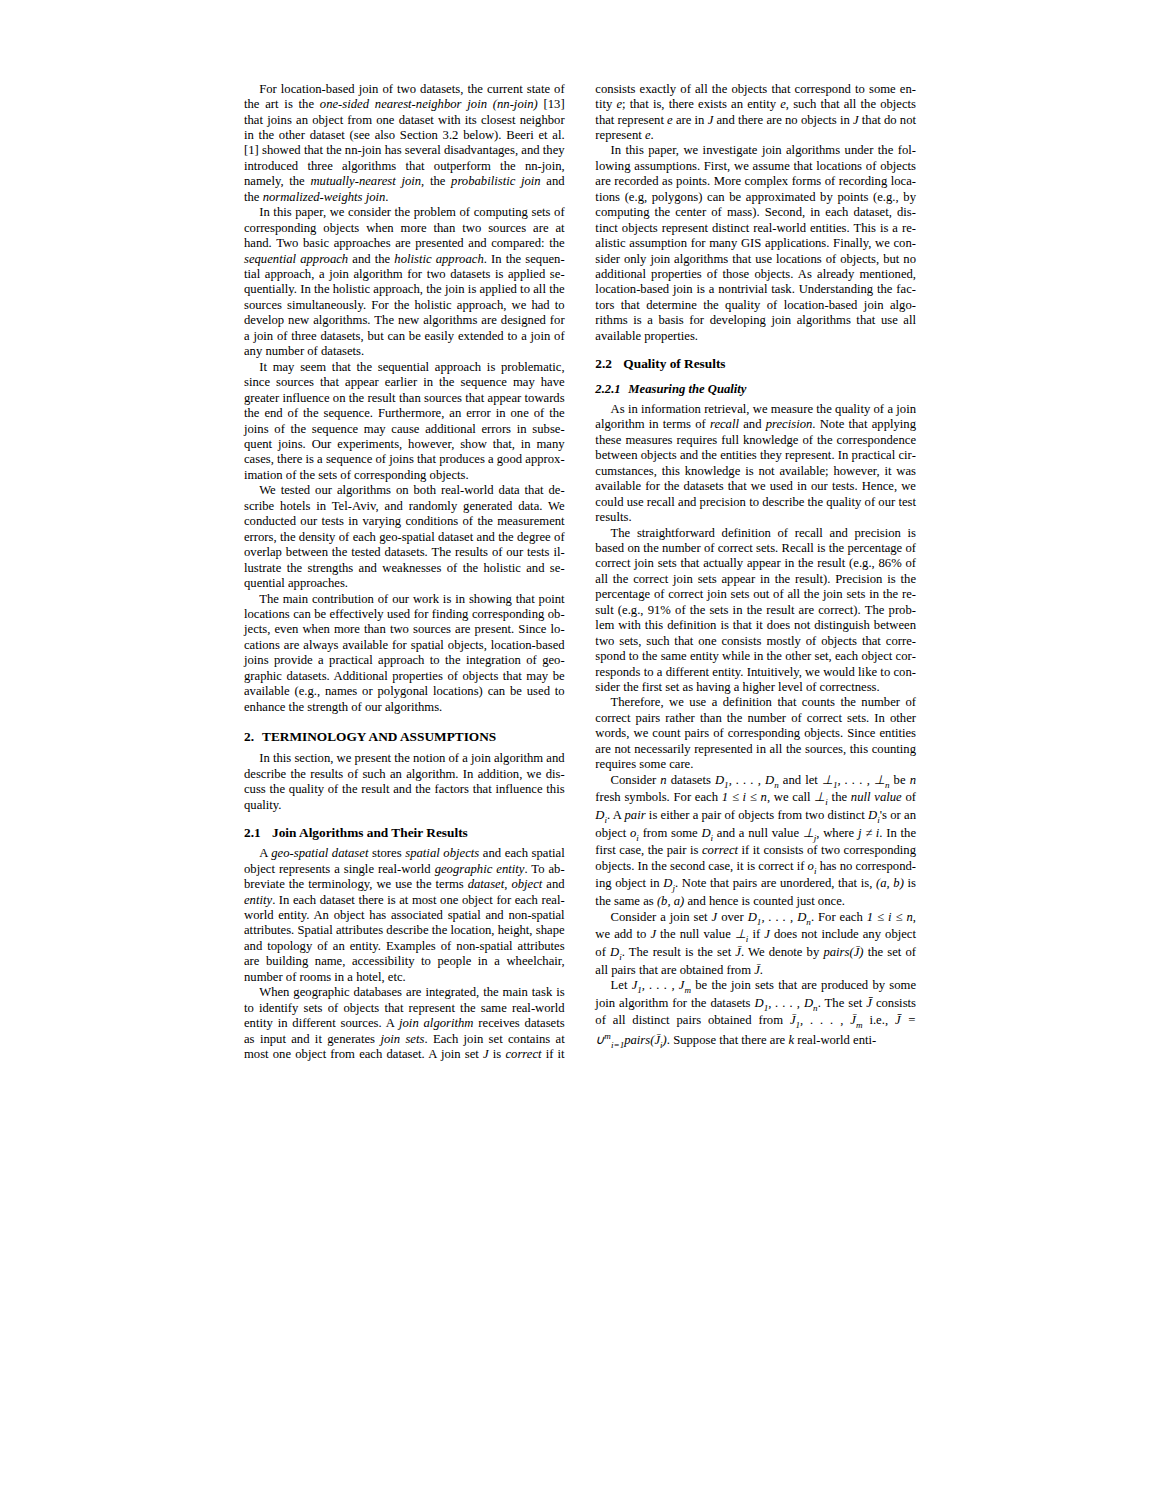For location-based join of two datasets, the current state of the art is the one-sided nearest-neighbor join (nn-join) [13] that joins an object from one dataset with its closest neighbor in the other dataset (see also Section 3.2 below). Beeri et al. [1] showed that the nn-join has several disadvantages, and they introduced three algorithms that outperform the nn-join, namely, the mutually-nearest join, the probabilistic join and the normalized-weights join.
In this paper, we consider the problem of computing sets of corresponding objects when more than two sources are at hand. Two basic approaches are presented and compared: the sequential approach and the holistic approach. In the sequential approach, a join algorithm for two datasets is applied sequentially. In the holistic approach, the join is applied to all the sources simultaneously. For the holistic approach, we had to develop new algorithms. The new algorithms are designed for a join of three datasets, but can be easily extended to a join of any number of datasets.
It may seem that the sequential approach is problematic, since sources that appear earlier in the sequence may have greater influence on the result than sources that appear towards the end of the sequence. Furthermore, an error in one of the joins of the sequence may cause additional errors in subsequent joins. Our experiments, however, show that, in many cases, there is a sequence of joins that produces a good approximation of the sets of corresponding objects.
We tested our algorithms on both real-world data that describe hotels in Tel-Aviv, and randomly generated data. We conducted our tests in varying conditions of the measurement errors, the density of each geo-spatial dataset and the degree of overlap between the tested datasets. The results of our tests illustrate the strengths and weaknesses of the holistic and sequential approaches.
The main contribution of our work is in showing that point locations can be effectively used for finding corresponding objects, even when more than two sources are present. Since locations are always available for spatial objects, location-based joins provide a practical approach to the integration of geographic datasets. Additional properties of objects that may be available (e.g., names or polygonal locations) can be used to enhance the strength of our algorithms.
2. TERMINOLOGY AND ASSUMPTIONS
In this section, we present the notion of a join algorithm and describe the results of such an algorithm. In addition, we discuss the quality of the result and the factors that influence this quality.
2.1 Join Algorithms and Their Results
A geo-spatial dataset stores spatial objects and each spatial object represents a single real-world geographic entity. To abbreviate the terminology, we use the terms dataset, object and entity. In each dataset there is at most one object for each real-world entity. An object has associated spatial and non-spatial attributes. Spatial attributes describe the location, height, shape and topology of an entity. Examples of non-spatial attributes are building name, accessibility to people in a wheelchair, number of rooms in a hotel, etc.
When geographic databases are integrated, the main task is to identify sets of objects that represent the same real-world entity in different sources. A join algorithm receives datasets as input and it generates join sets. Each join set contains at most one object from each dataset. A join set J is correct if it consists exactly of all the objects that correspond to some entity e; that is, there exists an entity e, such that all the objects that represent e are in J and there are no objects in J that do not represent e.
In this paper, we investigate join algorithms under the following assumptions. First, we assume that locations of objects are recorded as points. More complex forms of recording locations (e.g, polygons) can be approximated by points (e.g., by computing the center of mass). Second, in each dataset, distinct objects represent distinct real-world entities. This is a realistic assumption for many GIS applications. Finally, we consider only join algorithms that use locations of objects, but no additional properties of those objects. As already mentioned, location-based join is a nontrivial task. Understanding the factors that determine the quality of location-based join algorithms is a basis for developing join algorithms that use all available properties.
2.2 Quality of Results
2.2.1 Measuring the Quality
As in information retrieval, we measure the quality of a join algorithm in terms of recall and precision. Note that applying these measures requires full knowledge of the correspondence between objects and the entities they represent. In practical circumstances, this knowledge is not available; however, it was available for the datasets that we used in our tests. Hence, we could use recall and precision to describe the quality of our test results.
The straightforward definition of recall and precision is based on the number of correct sets. Recall is the percentage of correct join sets that actually appear in the result (e.g., 86% of all the correct join sets appear in the result). Precision is the percentage of correct join sets out of all the join sets in the result (e.g., 91% of the sets in the result are correct). The problem with this definition is that it does not distinguish between two sets, such that one consists mostly of objects that correspond to the same entity while in the other set, each object corresponds to a different entity. Intuitively, we would like to consider the first set as having a higher level of correctness.
Therefore, we use a definition that counts the number of correct pairs rather than the number of correct sets. In other words, we count pairs of corresponding objects. Since entities are not necessarily represented in all the sources, this counting requires some care.
Consider n datasets D1, . . . , Dn and let ⊥1, . . . , ⊥n be n fresh symbols. For each 1 ≤ i ≤ n, we call ⊥i the null value of Di. A pair is either a pair of objects from two distinct Di's or an object oi from some Di and a null value ⊥j, where j ≠ i. In the first case, the pair is correct if it consists of two corresponding objects. In the second case, it is correct if oi has no corresponding object in Dj. Note that pairs are unordered, that is, (a, b) is the same as (b, a) and hence is counted just once.
Consider a join set J over D1, . . . , Dn. For each 1 ≤ i ≤ n, we add to J the null value ⊥i if J does not include any object of Di. The result is the set J̄. We denote by pairs(J̄) the set of all pairs that are obtained from J̄.
Let J1, . . . , Jm be the join sets that are produced by some join algorithm for the datasets D1, . . . , Dn. The set J̄̄ consists of all distinct pairs obtained from J̄1, . . . , J̄m i.e., J̄̄ = ∪mi=1pairs(J̄i). Suppose that there are k real-world enti-